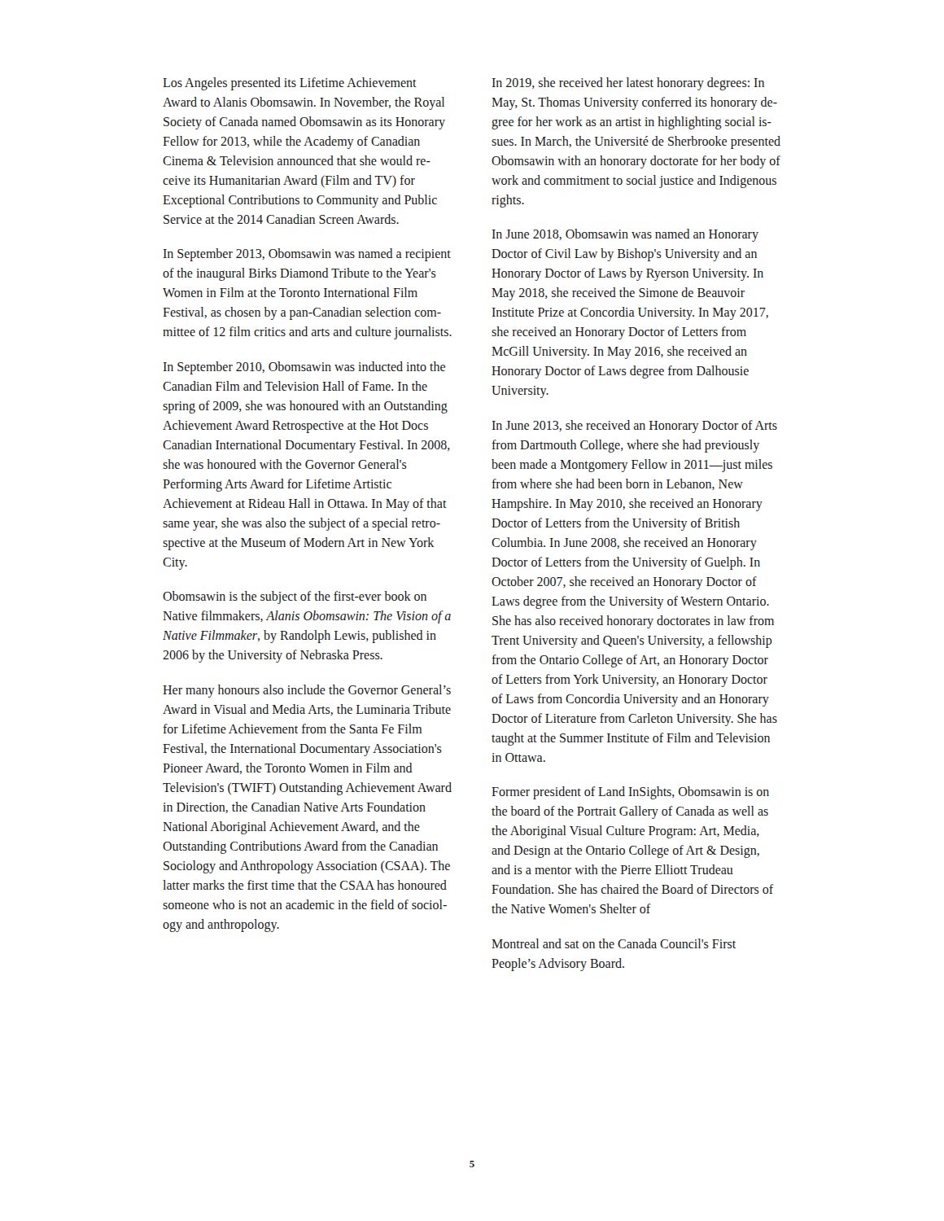Los Angeles presented its Lifetime Achievement Award to Alanis Obomsawin. In November, the Royal Society of Canada named Obomsawin as its Honorary Fellow for 2013, while the Academy of Canadian Cinema & Television announced that she would receive its Humanitarian Award (Film and TV) for Exceptional Contributions to Community and Public Service at the 2014 Canadian Screen Awards.
In September 2013, Obomsawin was named a recipient of the inaugural Birks Diamond Tribute to the Year's Women in Film at the Toronto International Film Festival, as chosen by a pan-Canadian selection committee of 12 film critics and arts and culture journalists.
In September 2010, Obomsawin was inducted into the Canadian Film and Television Hall of Fame. In the spring of 2009, she was honoured with an Outstanding Achievement Award Retrospective at the Hot Docs Canadian International Documentary Festival. In 2008, she was honoured with the Governor General's Performing Arts Award for Lifetime Artistic Achievement at Rideau Hall in Ottawa. In May of that same year, she was also the subject of a special retrospective at the Museum of Modern Art in New York City.
Obomsawin is the subject of the first-ever book on Native filmmakers, Alanis Obomsawin: The Vision of a Native Filmmaker, by Randolph Lewis, published in 2006 by the University of Nebraska Press.
Her many honours also include the Governor General’s Award in Visual and Media Arts, the Luminaria Tribute for Lifetime Achievement from the Santa Fe Film Festival, the International Documentary Association's Pioneer Award, the Toronto Women in Film and Television's (TWIFT) Outstanding Achievement Award in Direction, the Canadian Native Arts Foundation National Aboriginal Achievement Award, and the Outstanding Contributions Award from the Canadian Sociology and Anthropology Association (CSAA). The latter marks the first time that the CSAA has honoured someone who is not an academic in the field of sociology and anthropology.
In 2019, she received her latest honorary degrees: In May, St. Thomas University conferred its honorary degree for her work as an artist in highlighting social issues. In March, the Université de Sherbrooke presented Obomsawin with an honorary doctorate for her body of work and commitment to social justice and Indigenous rights.
In June 2018, Obomsawin was named an Honorary Doctor of Civil Law by Bishop's University and an Honorary Doctor of Laws by Ryerson University. In May 2018, she received the Simone de Beauvoir Institute Prize at Concordia University. In May 2017, she received an Honorary Doctor of Letters from McGill University. In May 2016, she received an Honorary Doctor of Laws degree from Dalhousie University.
In June 2013, she received an Honorary Doctor of Arts from Dartmouth College, where she had previously been made a Montgomery Fellow in 2011—just miles from where she had been born in Lebanon, New Hampshire. In May 2010, she received an Honorary Doctor of Letters from the University of British Columbia. In June 2008, she received an Honorary Doctor of Letters from the University of Guelph. In October 2007, she received an Honorary Doctor of Laws degree from the University of Western Ontario. She has also received honorary doctorates in law from Trent University and Queen's University, a fellowship from the Ontario College of Art, an Honorary Doctor of Letters from York University, an Honorary Doctor of Laws from Concordia University and an Honorary Doctor of Literature from Carleton University. She has taught at the Summer Institute of Film and Television in Ottawa.
Former president of Land InSights, Obomsawin is on the board of the Portrait Gallery of Canada as well as the Aboriginal Visual Culture Program: Art, Media, and Design at the Ontario College of Art & Design, and is a mentor with the Pierre Elliott Trudeau Foundation. She has chaired the Board of Directors of the Native Women's Shelter of
Montreal and sat on the Canada Council's First People’s Advisory Board.
5